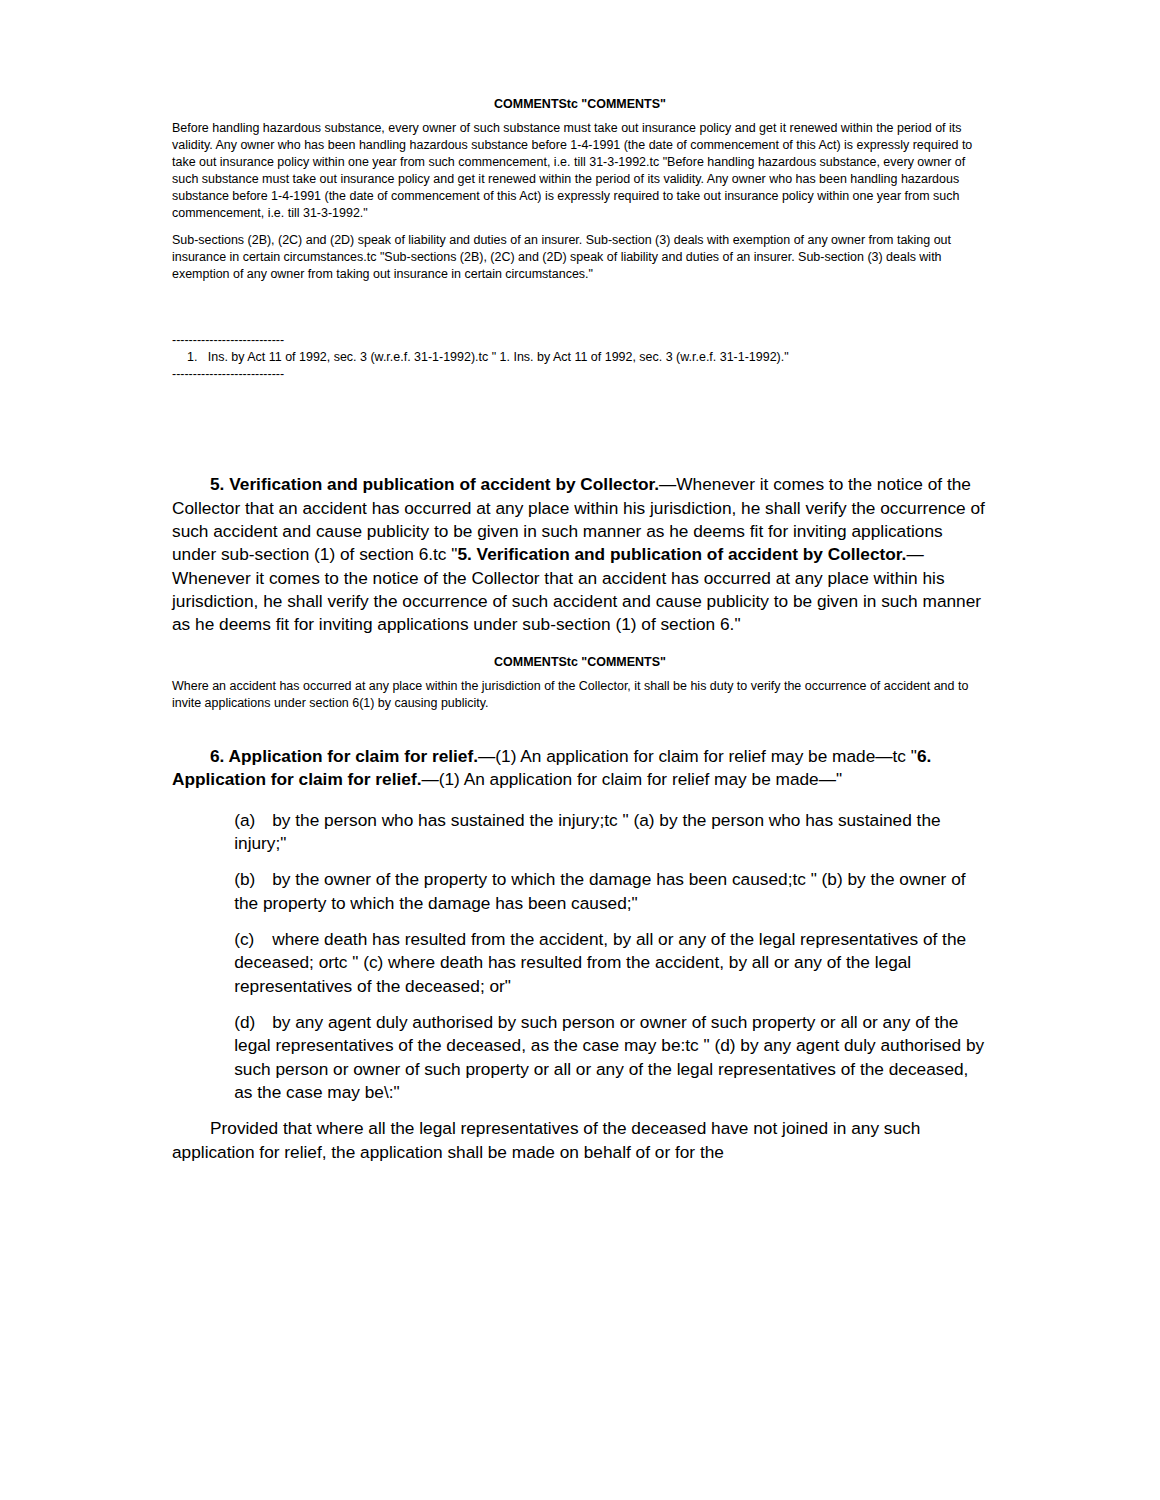COMMENTStc "COMMENTS"
Before handling hazardous substance, every owner of such substance must take out insurance policy and get it renewed within the period of its validity. Any owner who has been handling hazardous substance before 1-4-1991 (the date of commencement of this Act) is expressly required to take out insurance policy within one year from such commencement, i.e. till 31-3-1992.tc "Before handling hazardous substance, every owner of such substance must take out insurance policy and get it renewed within the period of its validity. Any owner who has been handling hazardous substance before 1-4-1991 (the date of commencement of this Act) is expressly required to take out insurance policy within one year from such commencement, i.e. till 31-3-1992."
Sub-sections (2B), (2C) and (2D) speak of liability and duties of an insurer. Sub-section (3) deals with exemption of any owner from taking out insurance in certain circumstances.tc "Sub-sections (2B), (2C) and (2D) speak of liability and duties of an insurer. Sub-section (3) deals with exemption of any owner from taking out insurance in certain circumstances."
---------------------------
1. Ins. by Act 11 of 1992, sec. 3 (w.r.e.f. 31-1-1992).tc " 1. Ins. by Act 11 of 1992, sec. 3 (w.r.e.f. 31-1-1992)."
---------------------------
5. Verification and publication of accident by Collector.—Whenever it comes to the notice of the Collector that an accident has occurred at any place within his jurisdiction, he shall verify the occurrence of such accident and cause publicity to be given in such manner as he deems fit for inviting applications under sub-section (1) of section 6.tc "5. Verification and publication of accident by Collector.—Whenever it comes to the notice of the Collector that an accident has occurred at any place within his jurisdiction, he shall verify the occurrence of such accident and cause publicity to be given in such manner as he deems fit for inviting applications under sub-section (1) of section 6."
COMMENTStc "COMMENTS"
Where an accident has occurred at any place within the jurisdiction of the Collector, it shall be his duty to verify the occurrence of accident and to invite applications under section 6(1) by causing publicity.
6. Application for claim for relief.—(1) An application for claim for relief may be made—tc "6. Application for claim for relief.—(1) An application for claim for relief may be made—"
(a) by the person who has sustained the injury;tc " (a) by the person who has sustained the injury;"
(b) by the owner of the property to which the damage has been caused;tc " (b) by the owner of the property to which the damage has been caused;"
(c) where death has resulted from the accident, by all or any of the legal representatives of the deceased; ortc " (c) where death has resulted from the accident, by all or any of the legal representatives of the deceased; or"
(d) by any agent duly authorised by such person or owner of such property or all or any of the legal representatives of the deceased, as the case may be:tc " (d) by any agent duly authorised by such person or owner of such property or all or any of the legal representatives of the deceased, as the case may be\:"
Provided that where all the legal representatives of the deceased have not joined in any such application for relief, the application shall be made on behalf of or for the